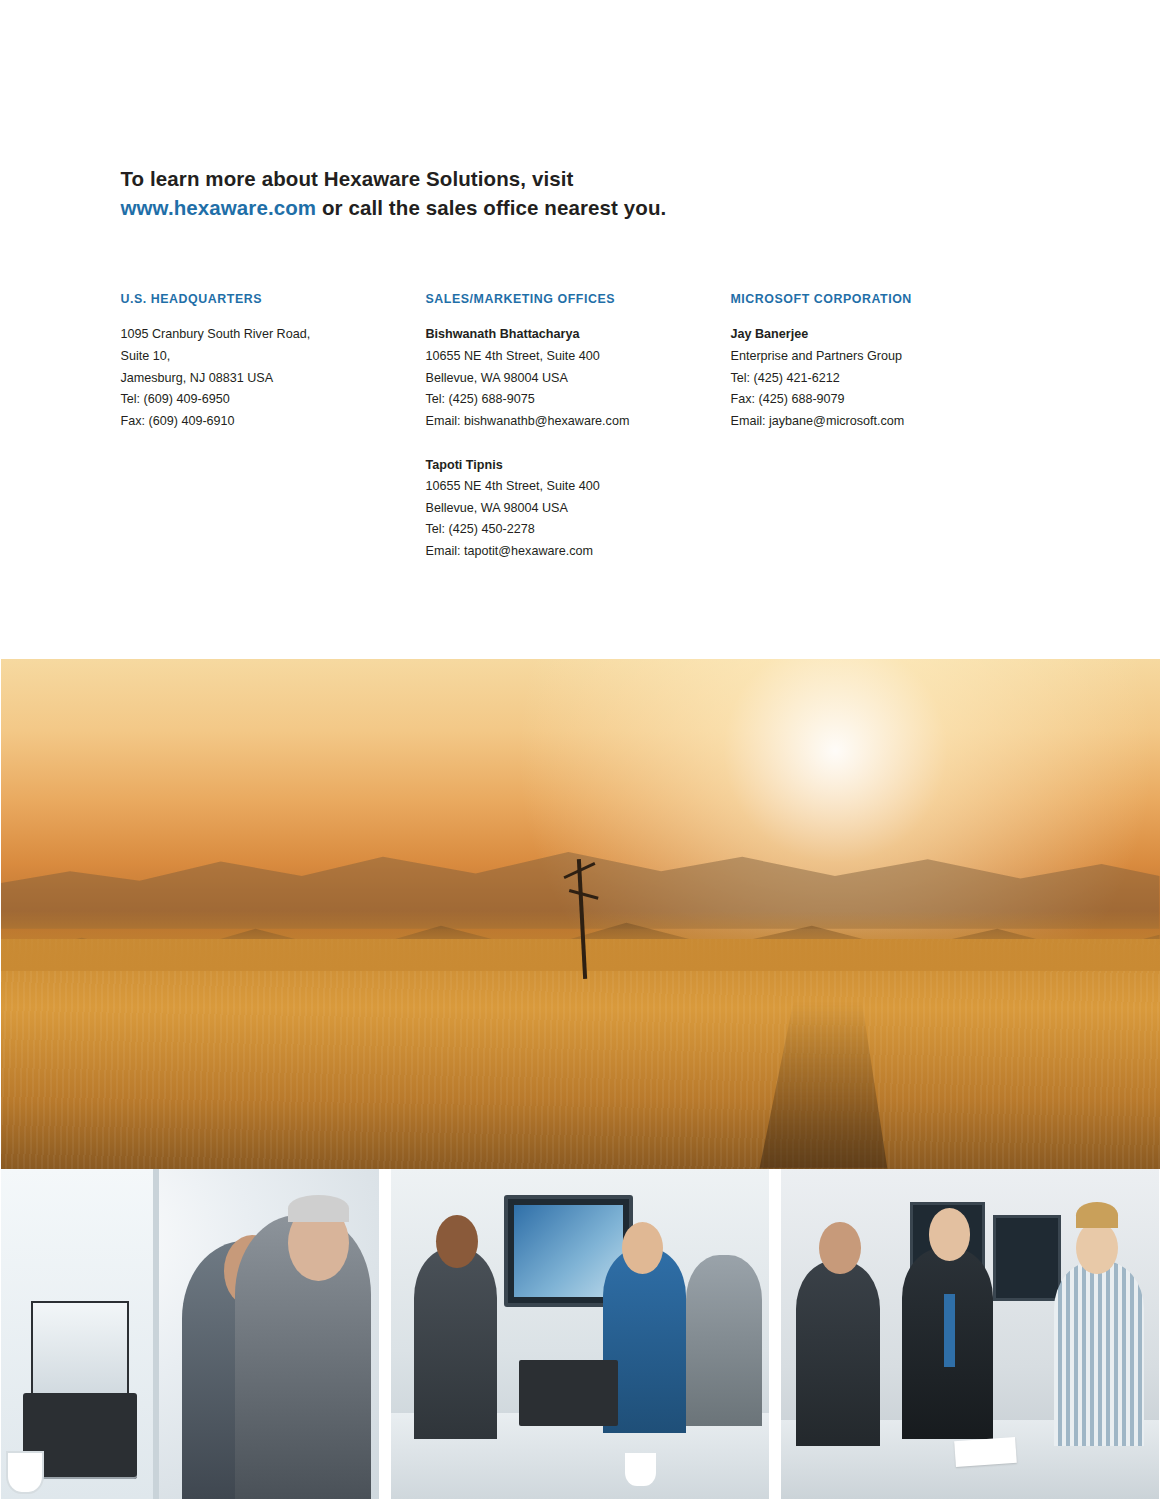To learn more about Hexaware Solutions, visit
www.hexaware.com or call the sales office nearest you.
U.S. Headquarters
1095 Cranbury South River Road,
Suite 10,
Jamesburg, NJ 08831 USA
Tel: (609) 409-6950
Fax: (609) 409-6910
Sales/Marketing Offices
Bishwanath Bhattacharya
10655 NE 4th Street, Suite 400
Bellevue, WA 98004 USA
Tel: (425) 688-9075
Email: bishwanathb@hexaware.com
Tapoti Tipnis
10655 NE 4th Street, Suite 400
Bellevue, WA 98004 USA
Tel: (425) 450-2278
Email: tapotit@hexaware.com
Microsoft Corporation
Jay Banerjee
Enterprise and Partners Group
Tel: (425) 421-6212
Fax: (425) 688-9079
Email: jaybane@microsoft.com